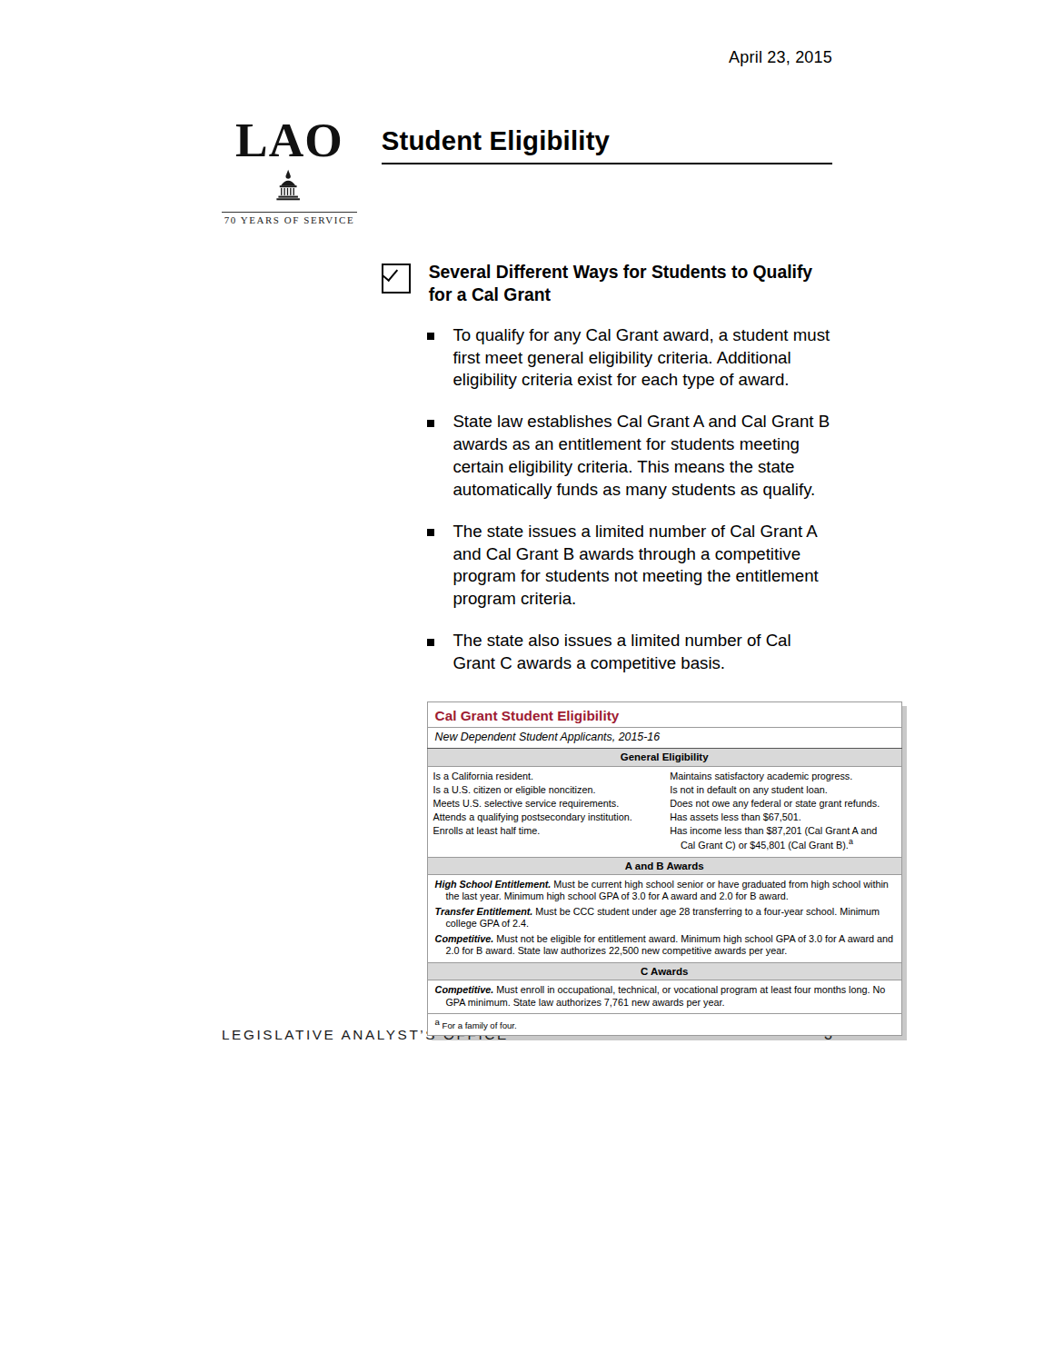April 23, 2015
LAO
70 YEARS OF SERVICE
Student Eligibility
Several Different Ways for Students to Qualify for a Cal Grant
To qualify for any Cal Grant award, a student must first meet general eligibility criteria. Additional eligibility criteria exist for each type of award.
State law establishes Cal Grant A and Cal Grant B awards as an entitlement for students meeting certain eligibility criteria. This means the state automatically funds as many students as qualify.
The state issues a limited number of Cal Grant A and Cal Grant B awards through a competitive program for students not meeting the entitlement program criteria.
The state also issues a limited number of Cal Grant C awards a competitive basis.
| Cal Grant Student Eligibility |
| New Dependent Student Applicants, 2015-16 |
| General Eligibility |
| Is a California resident. Is a U.S. citizen or eligible noncitizen. Meets U.S. selective service requirements. Attends a qualifying postsecondary institution. Enrolls at least half time. | Maintains satisfactory academic progress. Is not in default on any student loan. Does not owe any federal or state grant refunds. Has assets less than $67,501. Has income less than $87,201 (Cal Grant A and Cal Grant C) or $45,801 (Cal Grant B). a |
| A and B Awards |
| High School Entitlement. Must be current high school senior or have graduated from high school within the last year. Minimum high school GPA of 3.0 for A award and 2.0 for B award. Transfer Entitlement. Must be CCC student under age 28 transferring to a four-year school. Minimum college GPA of 2.4. Competitive. Must not be eligible for entitlement award. Minimum high school GPA of 3.0 for A award and 2.0 for B award. State law authorizes 22,500 new competitive awards per year. |
| C Awards |
| Competitive. Must enroll in occupational, technical, or vocational program at least four months long. No GPA minimum. State law authorizes 7,761 new awards per year. |
| a For a family of four. |
LEGISLATIVE ANALYST’S OFFICE
3